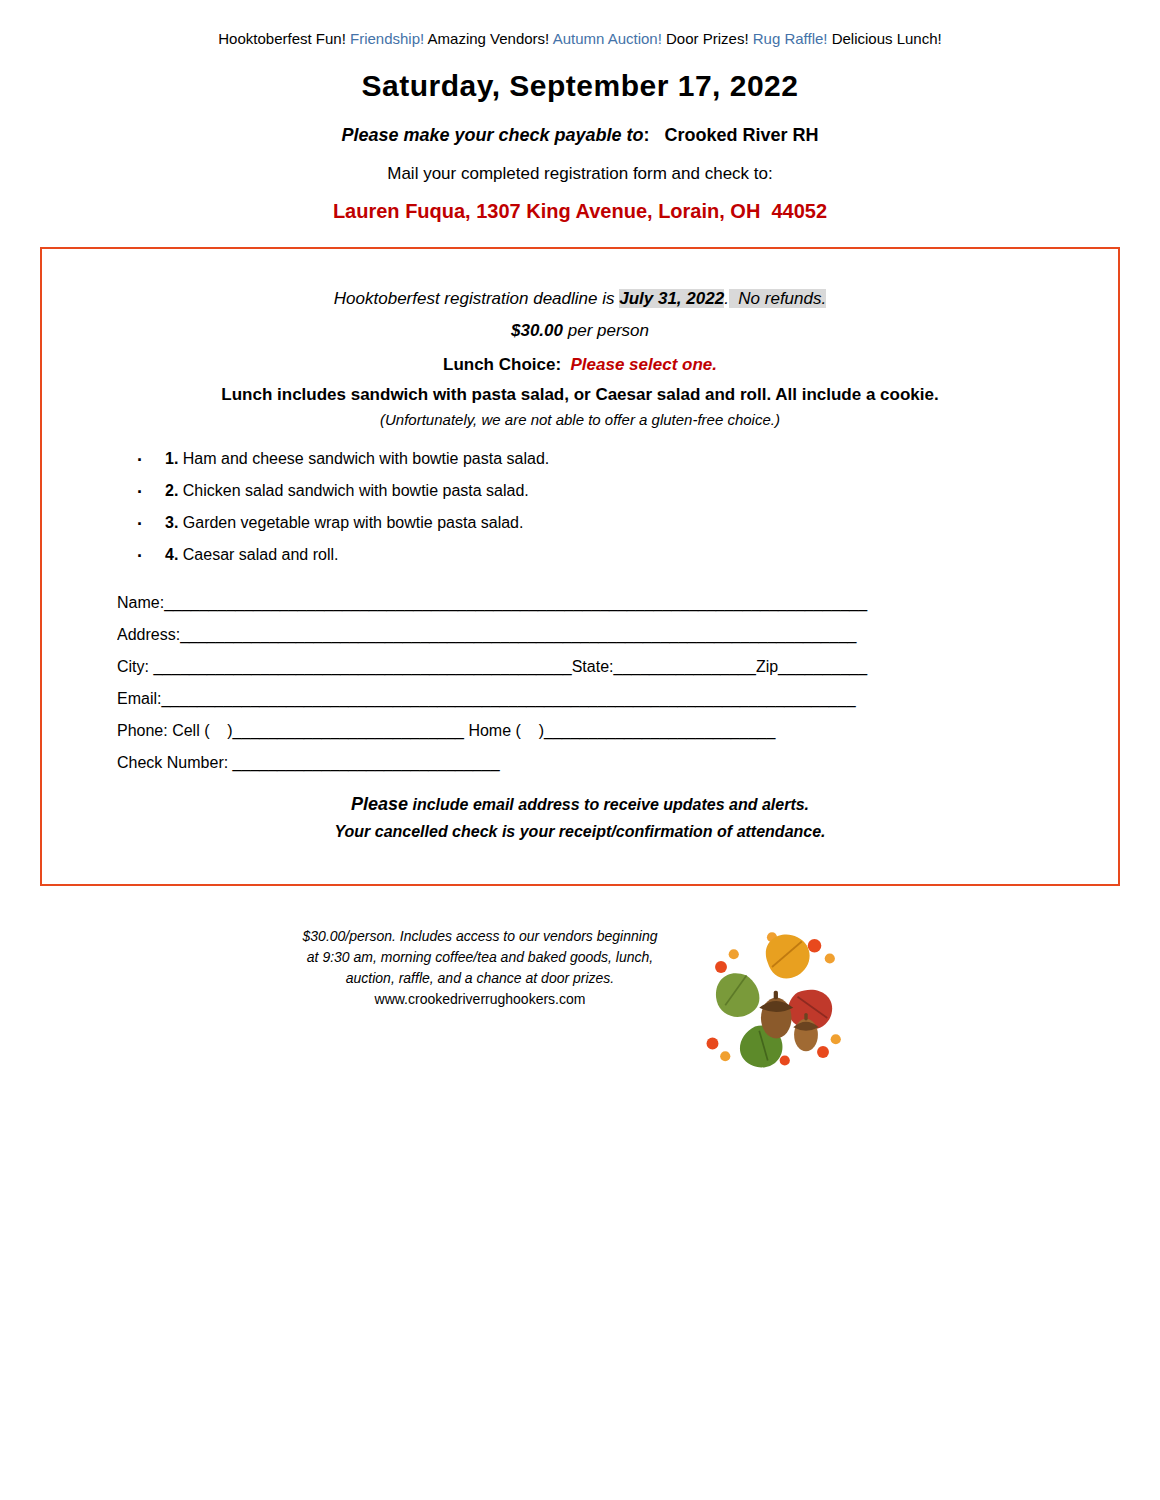Hooktoberfest Fun! Friendship! Amazing Vendors! Autumn Auction! Door Prizes! Rug Raffle! Delicious Lunch!
Saturday, September 17, 2022
Please make your check payable to: Crooked River RH
Mail your completed registration form and check to:
Lauren Fuqua, 1307 King Avenue, Lorain, OH 44052
Hooktoberfest registration deadline is July 31, 2022. No refunds.
$30.00 per person
Lunch Choice: Please select one.
Lunch includes sandwich with pasta salad, or Caesar salad and roll. All include a cookie.
(Unfortunately, we are not able to offer a gluten-free choice.)
1. Ham and cheese sandwich with bowtie pasta salad.
2. Chicken salad sandwich with bowtie pasta salad.
3. Garden vegetable wrap with bowtie pasta salad.
4. Caesar salad and roll.
Name:_______________________________________________________________________________
Address:____________________________________________________________________________
City: _______________________________________________State:________________Zip__________
Email:______________________________________________________________________________
Phone: Cell ( )__________________________ Home ( )__________________________
Check Number: ______________________________
Please include email address to receive updates and alerts.
Your cancelled check is your receipt/confirmation of attendance.
$30.00/person. Includes access to our vendors beginning
at 9:30 am, morning coffee/tea and baked goods, lunch,
auction, raffle, and a chance at door prizes.
www.crookedriverrughookers.com